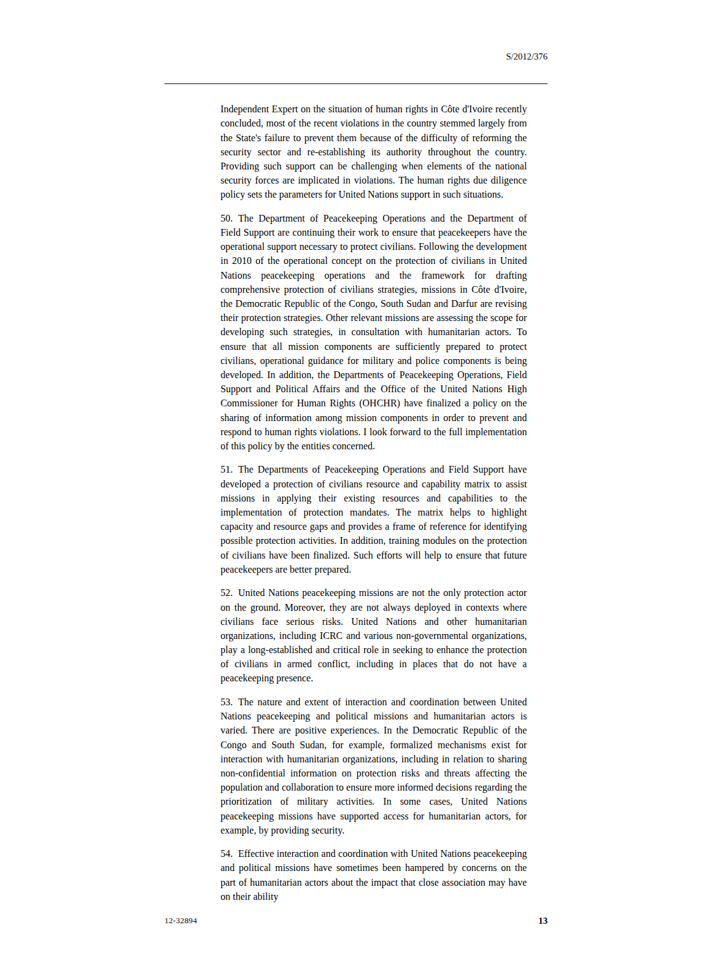S/2012/376
Independent Expert on the situation of human rights in Côte d'Ivoire recently concluded, most of the recent violations in the country stemmed largely from the State's failure to prevent them because of the difficulty of reforming the security sector and re-establishing its authority throughout the country. Providing such support can be challenging when elements of the national security forces are implicated in violations. The human rights due diligence policy sets the parameters for United Nations support in such situations.
50. The Department of Peacekeeping Operations and the Department of Field Support are continuing their work to ensure that peacekeepers have the operational support necessary to protect civilians. Following the development in 2010 of the operational concept on the protection of civilians in United Nations peacekeeping operations and the framework for drafting comprehensive protection of civilians strategies, missions in Côte d'Ivoire, the Democratic Republic of the Congo, South Sudan and Darfur are revising their protection strategies. Other relevant missions are assessing the scope for developing such strategies, in consultation with humanitarian actors. To ensure that all mission components are sufficiently prepared to protect civilians, operational guidance for military and police components is being developed. In addition, the Departments of Peacekeeping Operations, Field Support and Political Affairs and the Office of the United Nations High Commissioner for Human Rights (OHCHR) have finalized a policy on the sharing of information among mission components in order to prevent and respond to human rights violations. I look forward to the full implementation of this policy by the entities concerned.
51. The Departments of Peacekeeping Operations and Field Support have developed a protection of civilians resource and capability matrix to assist missions in applying their existing resources and capabilities to the implementation of protection mandates. The matrix helps to highlight capacity and resource gaps and provides a frame of reference for identifying possible protection activities. In addition, training modules on the protection of civilians have been finalized. Such efforts will help to ensure that future peacekeepers are better prepared.
52. United Nations peacekeeping missions are not the only protection actor on the ground. Moreover, they are not always deployed in contexts where civilians face serious risks. United Nations and other humanitarian organizations, including ICRC and various non-governmental organizations, play a long-established and critical role in seeking to enhance the protection of civilians in armed conflict, including in places that do not have a peacekeeping presence.
53. The nature and extent of interaction and coordination between United Nations peacekeeping and political missions and humanitarian actors is varied. There are positive experiences. In the Democratic Republic of the Congo and South Sudan, for example, formalized mechanisms exist for interaction with humanitarian organizations, including in relation to sharing non-confidential information on protection risks and threats affecting the population and collaboration to ensure more informed decisions regarding the prioritization of military activities. In some cases, United Nations peacekeeping missions have supported access for humanitarian actors, for example, by providing security.
54. Effective interaction and coordination with United Nations peacekeeping and political missions have sometimes been hampered by concerns on the part of humanitarian actors about the impact that close association may have on their ability
12-32894 13